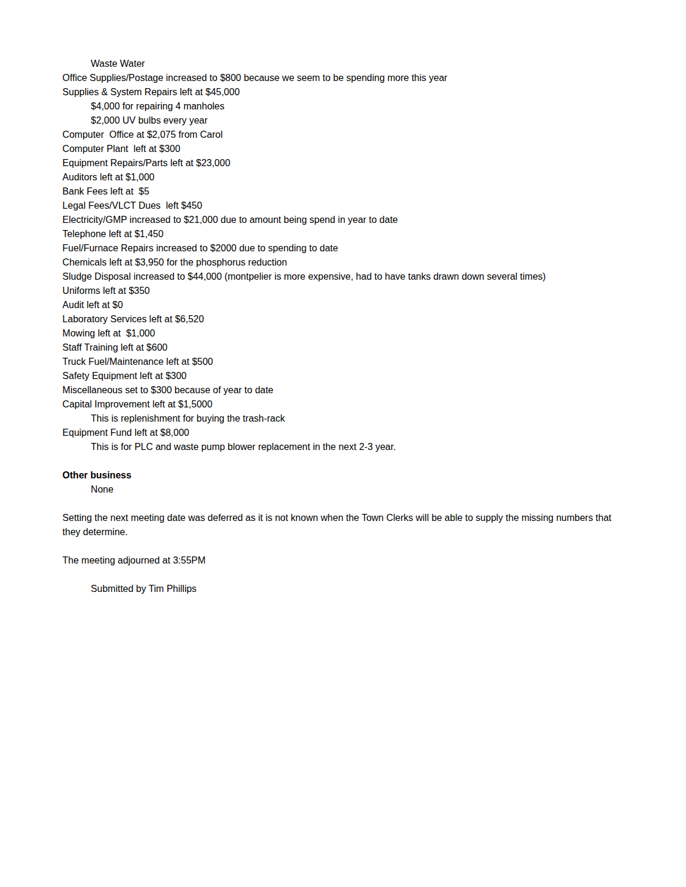Waste Water
Office Supplies/Postage increased to $800 because we seem to be spending more this year
Supplies & System Repairs left at $45,000
$4,000 for repairing 4 manholes
$2,000 UV bulbs every year
Computer Office at $2,075 from Carol
Computer Plant left at $300
Equipment Repairs/Parts left at $23,000
Auditors left at $1,000
Bank Fees left at $5
Legal Fees/VLCT Dues left $450
Electricity/GMP increased to $21,000 due to amount being spend in year to date
Telephone left at $1,450
Fuel/Furnace Repairs increased to $2000 due to spending to date
Chemicals left at $3,950 for the phosphorus reduction
Sludge Disposal increased to $44,000 (montpelier is more expensive, had to have tanks drawn down several times)
Uniforms left at $350
Audit left at $0
Laboratory Services left at $6,520
Mowing left at $1,000
Staff Training left at $600
Truck Fuel/Maintenance left at $500
Safety Equipment left at $300
Miscellaneous set to $300 because of year to date
Capital Improvement left at $1,5000
This is replenishment for buying the trash-rack
Equipment Fund left at $8,000
This is for PLC and waste pump blower replacement in the next 2-3 year.
Other business
None
Setting the next meeting date was deferred as it is not known when the Town Clerks will be able to supply the missing numbers that they determine.
The meeting adjourned at 3:55PM
Submitted by Tim Phillips